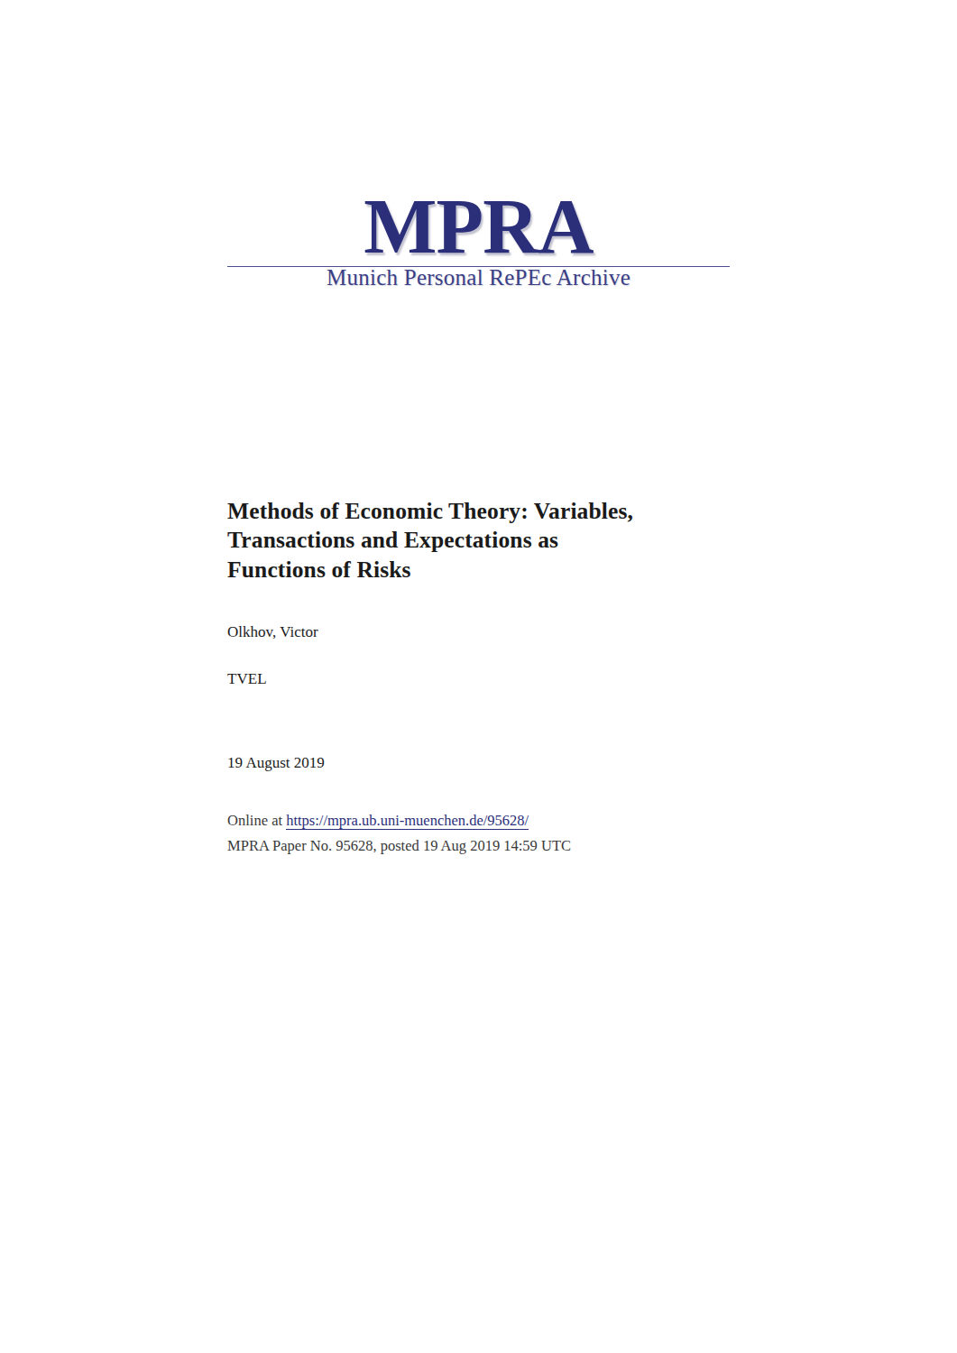MPRA
Munich Personal RePEc Archive
Methods of Economic Theory: Variables,
Transactions and Expectations as
Functions of Risks
Olkhov, Victor
TVEL
19 August 2019
Online at https://mpra.ub.uni-muenchen.de/95628/
MPRA Paper No. 95628, posted 19 Aug 2019 14:59 UTC